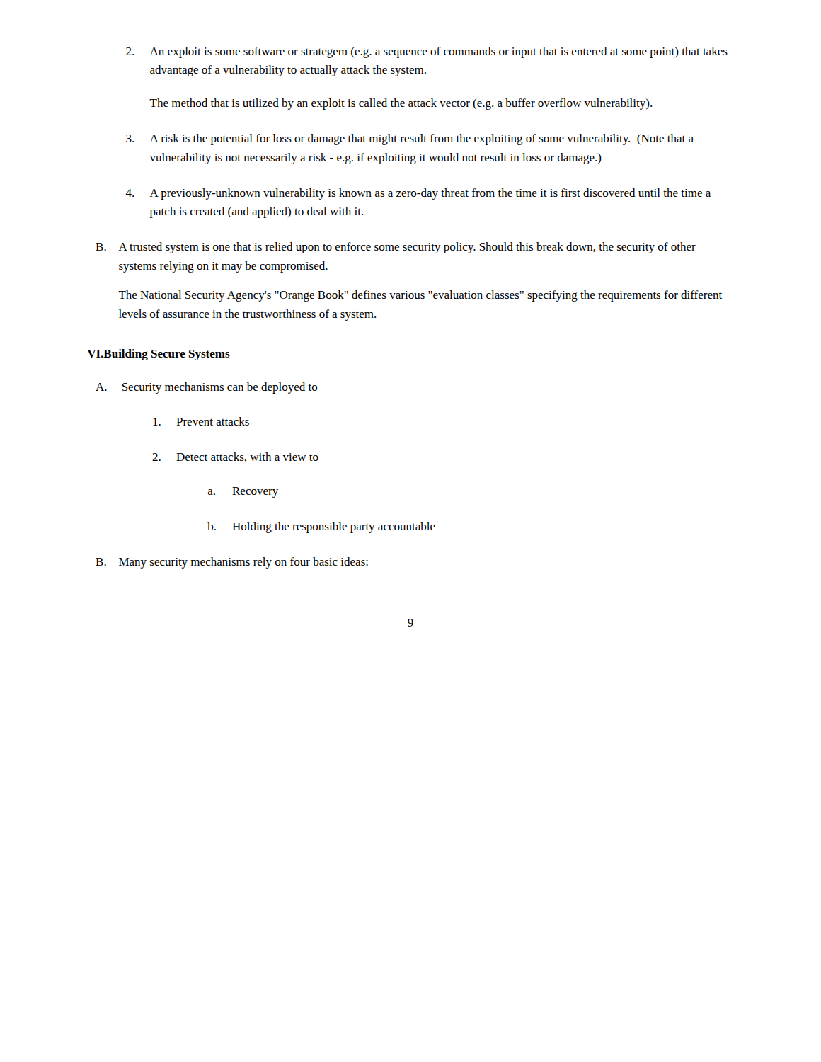2.
An exploit is some software or strategem (e.g. a sequence of commands or input that is entered at some point) that takes advantage of a vulnerability to actually attack the system.
The method that is utilized by an exploit is called the attack vector (e.g. a buffer overflow vulnerability).
3. A risk is the potential for loss or damage that might result from the exploiting of some vulnerability. (Note that a vulnerability is not necessarily a risk - e.g. if exploiting it would not result in loss or damage.)
4. A previously-unknown vulnerability is known as a zero-day threat from the time it is first discovered until the time a patch is created (and applied) to deal with it.
B.
A trusted system is one that is relied upon to enforce some security policy. Should this break down, the security of other systems relying on it may be compromised.
The National Security Agency's "Orange Book" defines various "evaluation classes" specifying the requirements for different levels of assurance in the trustworthiness of a system.
VI.Building Secure Systems
A. Security mechanisms can be deployed to
1. Prevent attacks
2. Detect attacks, with a view to
a. Recovery
b. Holding the responsible party accountable
B. Many security mechanisms rely on four basic ideas:
9